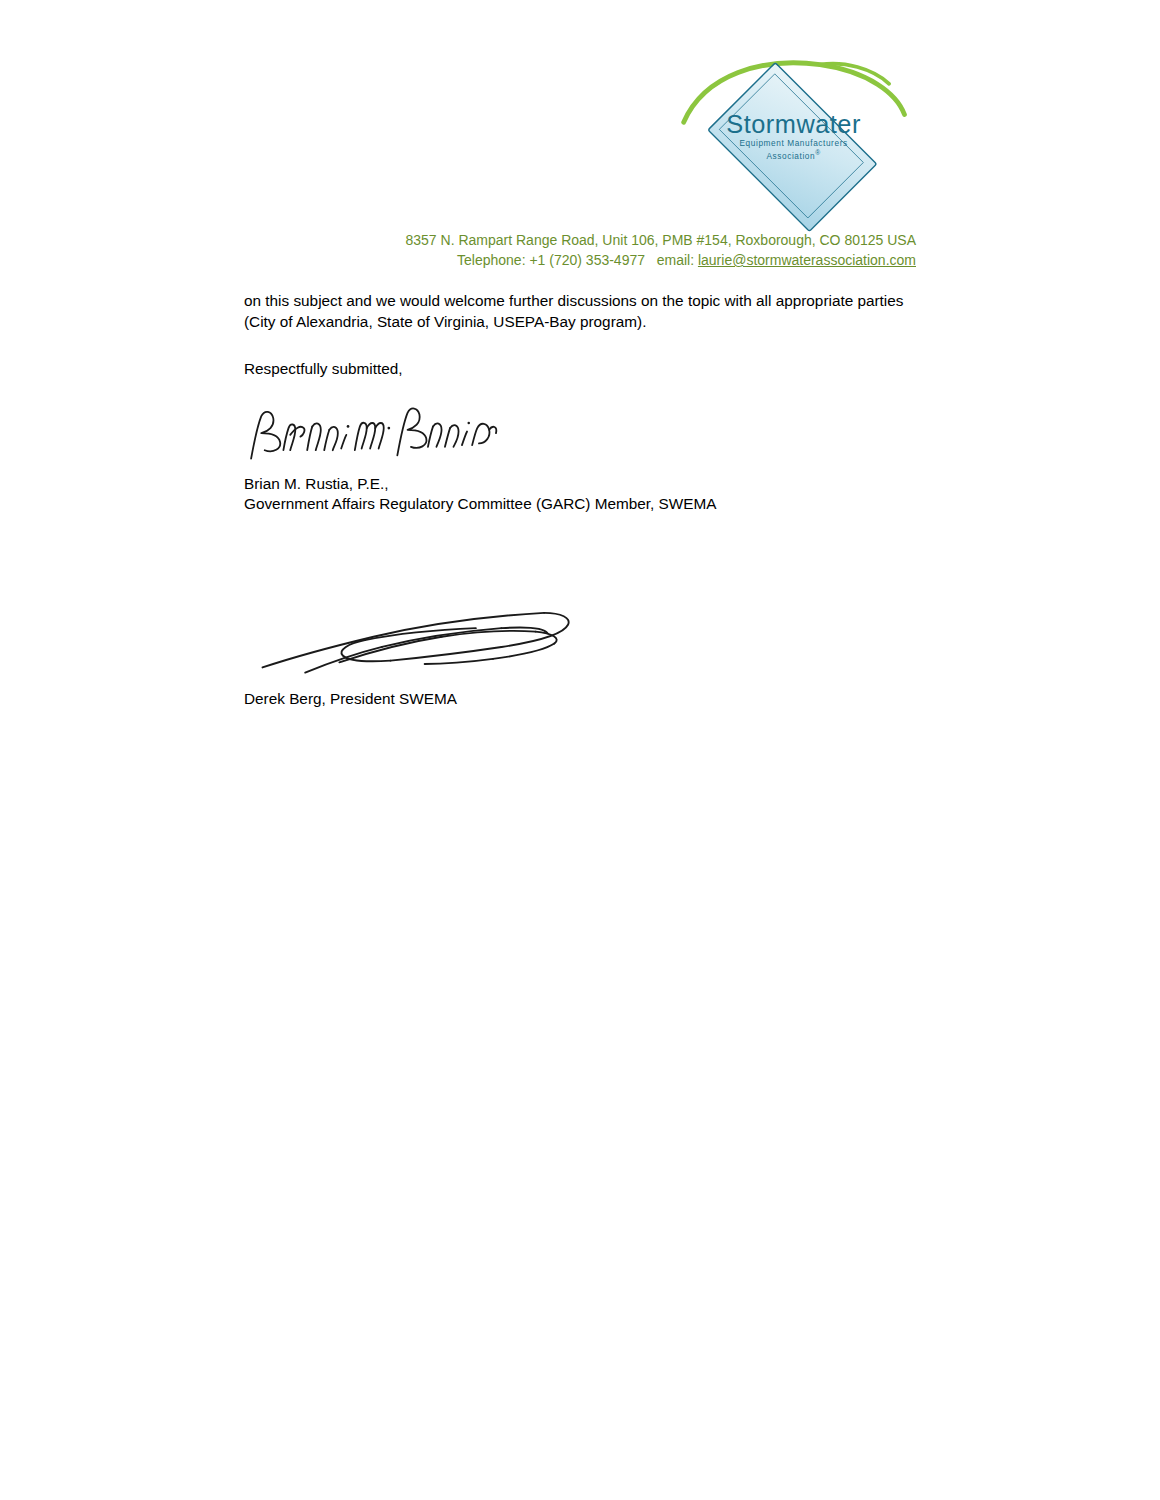Stormwater
Equipment Manufacturers
Association®
8357 N. Rampart Range Road, Unit 106, PMB #154, Roxborough, CO 80125 USA
Telephone: +1 (720) 353-4977 email: laurie@stormwaterassociation.com
on this subject and we would welcome further discussions on the topic with all appropriate parties (City of Alexandria, State of Virginia, USEPA-Bay program).
Respectfully submitted,
Brian M. Rustia, P.E.,
Government Affairs Regulatory Committee (GARC) Member, SWEMA
Derek Berg, President SWEMA